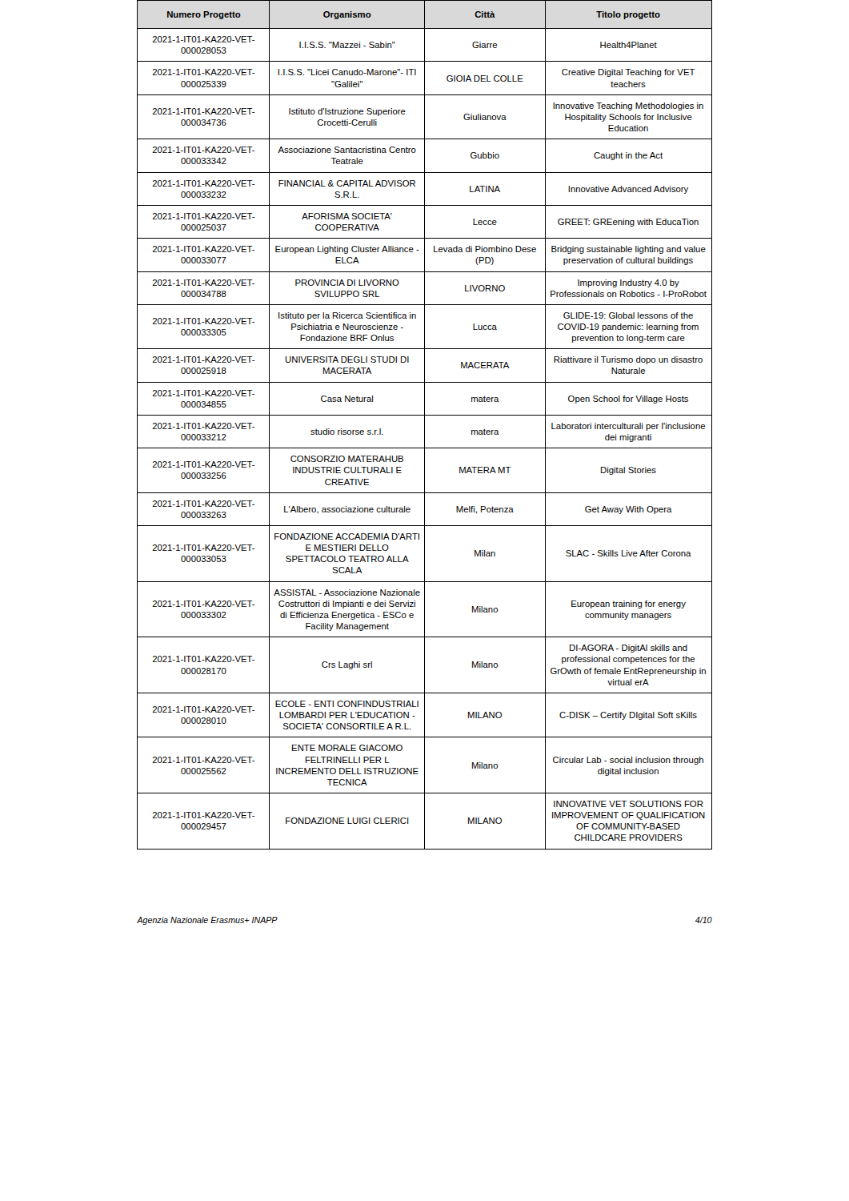| Numero Progetto | Organismo | Città | Titolo progetto |
| --- | --- | --- | --- |
| 2021-1-IT01-KA220-VET-000028053 | I.I.S.S. "Mazzei - Sabin" | Giarre | Health4Planet |
| 2021-1-IT01-KA220-VET-000025339 | I.I.S.S. "Licei Canudo-Marone"- ITI "Galilei" | GIOIA DEL COLLE | Creative Digital Teaching for VET teachers |
| 2021-1-IT01-KA220-VET-000034736 | Istituto d'Istruzione Superiore Crocetti-Cerulli | Giulianova | Innovative Teaching Methodologies in Hospitality Schools for Inclusive Education |
| 2021-1-IT01-KA220-VET-000033342 | Associazione Santacristina Centro Teatrale | Gubbio | Caught in the Act |
| 2021-1-IT01-KA220-VET-000033232 | FINANCIAL & CAPITAL ADVISOR S.R.L. | LATINA | Innovative Advanced Advisory |
| 2021-1-IT01-KA220-VET-000025037 | AFORISMA SOCIETA' COOPERATIVA | Lecce | GREET: GREening with EducaTion |
| 2021-1-IT01-KA220-VET-000033077 | European Lighting Cluster Alliance - ELCA | Levada di Piombino Dese (PD) | Bridging sustainable lighting and value preservation of cultural buildings |
| 2021-1-IT01-KA220-VET-000034788 | PROVINCIA DI LIVORNO SVILUPPO SRL | LIVORNO | Improving Industry 4.0 by Professionals on Robotics - I-ProRobot |
| 2021-1-IT01-KA220-VET-000033305 | Istituto per la Ricerca Scientifica in Psichiatria e Neuroscienze - Fondazione BRF Onlus | Lucca | GLIDE-19: Global lessons of the COVID-19 pandemic: learning from prevention to long-term care |
| 2021-1-IT01-KA220-VET-000025918 | UNIVERSITA DEGLI STUDI DI MACERATA | MACERATA | Riattivare il Turismo dopo un disastro Naturale |
| 2021-1-IT01-KA220-VET-000034855 | Casa Netural | matera | Open School for Village Hosts |
| 2021-1-IT01-KA220-VET-000033212 | studio risorse s.r.l. | matera | Laboratori interculturali per l'inclusione dei migranti |
| 2021-1-IT01-KA220-VET-000033256 | CONSORZIO MATERAHUB INDUSTRIE CULTURALI E CREATIVE | MATERA MT | Digital Stories |
| 2021-1-IT01-KA220-VET-000033263 | L'Albero, associazione culturale | Melfi, Potenza | Get Away With Opera |
| 2021-1-IT01-KA220-VET-000033053 | FONDAZIONE ACCADEMIA D'ARTI E MESTIERI DELLO SPETTACOLO TEATRO ALLA SCALA | Milan | SLAC - Skills Live After Corona |
| 2021-1-IT01-KA220-VET-000033302 | ASSISTAL - Associazione Nazionale Costruttori di Impianti e dei Servizi di Efficienza Energetica - ESCo e Facility Management | Milano | European training for energy community managers |
| 2021-1-IT01-KA220-VET-000028170 | Crs Laghi srl | Milano | DI-AGORA - DigitAl skills and professional competences for the GrOwth of female EntRepreneurship in virtual erA |
| 2021-1-IT01-KA220-VET-000028010 | ECOLE - ENTI CONFINDUSTRIALI LOMBARDI PER L'EDUCATION - SOCIETA' CONSORTILE A R.L. | MILANO | C-DISK – Certify DIgital Soft sKills |
| 2021-1-IT01-KA220-VET-000025562 | ENTE MORALE GIACOMO FELTRINELLI PER L INCREMENTO DELL ISTRUZIONE TECNICA | Milano | Circular Lab - social inclusion through digital inclusion |
| 2021-1-IT01-KA220-VET-000029457 | FONDAZIONE LUIGI CLERICI | MILANO | INNOVATIVE VET SOLUTIONS FOR IMPROVEMENT OF QUALIFICATION OF COMMUNITY-BASED CHILDCARE PROVIDERS |
Agenzia Nazionale Erasmus+ INAPP
4/10